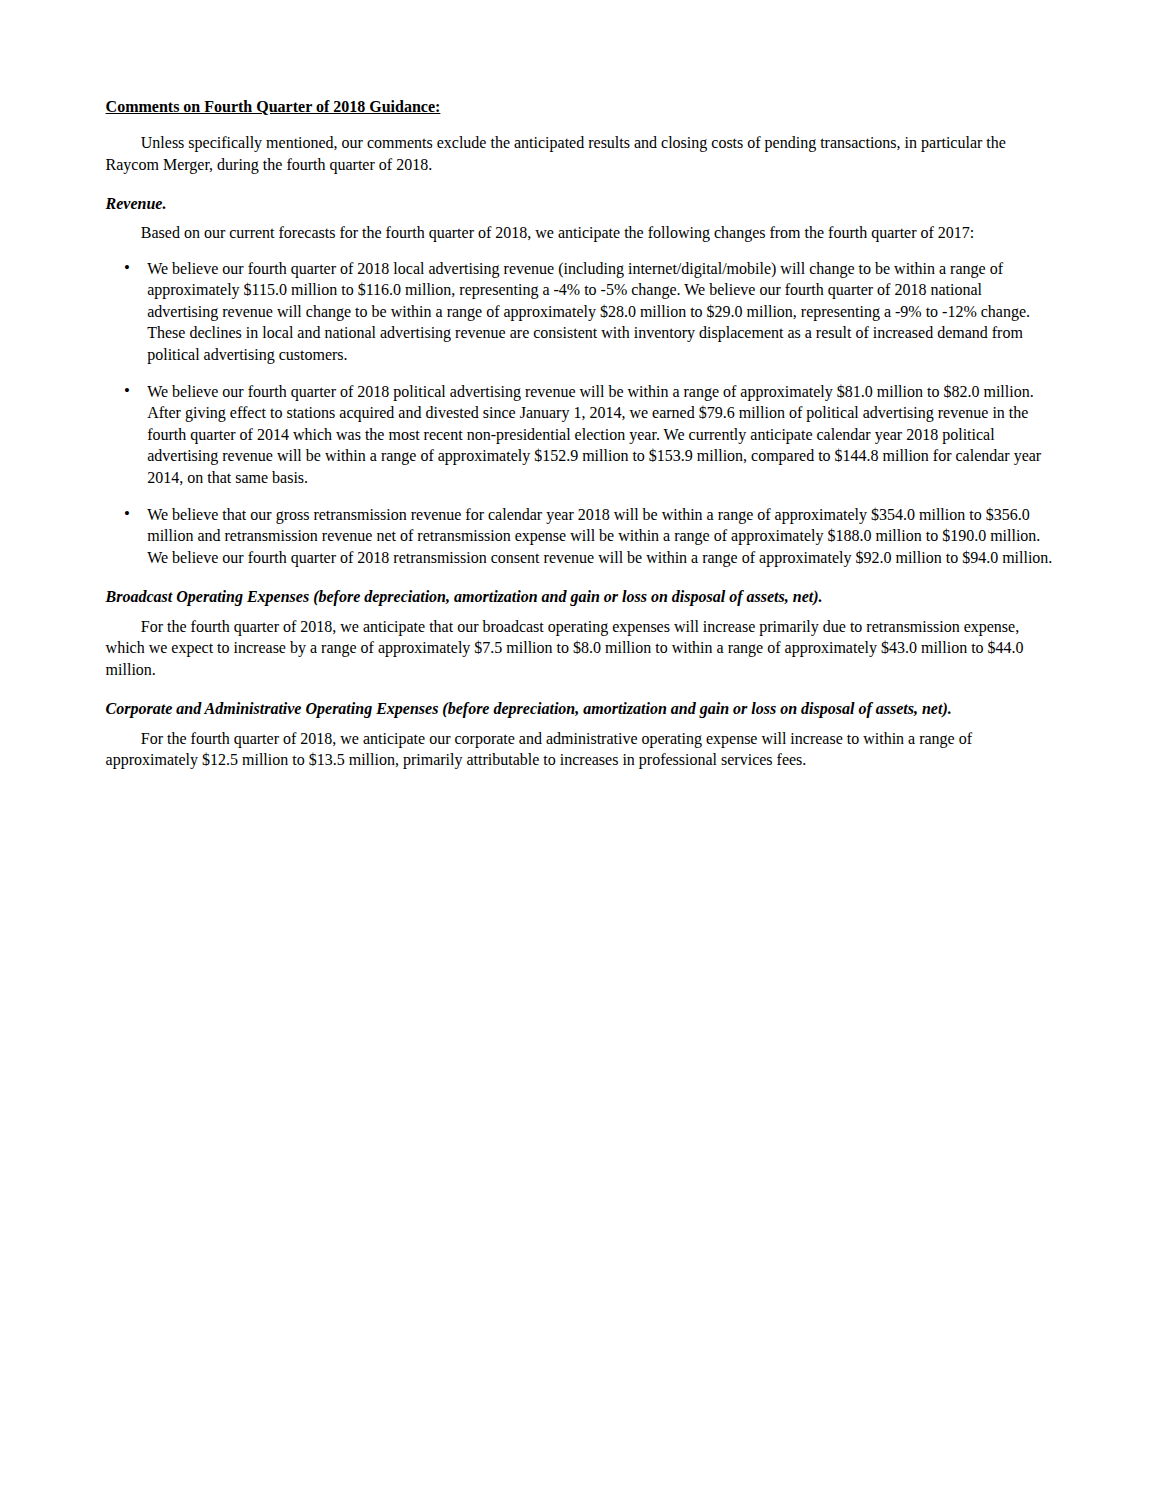Comments on Fourth Quarter of 2018 Guidance:
Unless specifically mentioned, our comments exclude the anticipated results and closing costs of pending transactions, in particular the Raycom Merger, during the fourth quarter of 2018.
Revenue.
Based on our current forecasts for the fourth quarter of 2018, we anticipate the following changes from the fourth quarter of 2017:
We believe our fourth quarter of 2018 local advertising revenue (including internet/digital/mobile) will change to be within a range of approximately $115.0 million to $116.0 million, representing a -4% to -5% change. We believe our fourth quarter of 2018 national advertising revenue will change to be within a range of approximately $28.0 million to $29.0 million, representing a -9% to -12% change. These declines in local and national advertising revenue are consistent with inventory displacement as a result of increased demand from political advertising customers.
We believe our fourth quarter of 2018 political advertising revenue will be within a range of approximately $81.0 million to $82.0 million. After giving effect to stations acquired and divested since January 1, 2014, we earned $79.6 million of political advertising revenue in the fourth quarter of 2014 which was the most recent non-presidential election year. We currently anticipate calendar year 2018 political advertising revenue will be within a range of approximately $152.9 million to $153.9 million, compared to $144.8 million for calendar year 2014, on that same basis.
We believe that our gross retransmission revenue for calendar year 2018 will be within a range of approximately $354.0 million to $356.0 million and retransmission revenue net of retransmission expense will be within a range of approximately $188.0 million to $190.0 million. We believe our fourth quarter of 2018 retransmission consent revenue will be within a range of approximately $92.0 million to $94.0 million.
Broadcast Operating Expenses (before depreciation, amortization and gain or loss on disposal of assets, net).
For the fourth quarter of 2018, we anticipate that our broadcast operating expenses will increase primarily due to retransmission expense, which we expect to increase by a range of approximately $7.5 million to $8.0 million to within a range of approximately $43.0 million to $44.0 million.
Corporate and Administrative Operating Expenses (before depreciation, amortization and gain or loss on disposal of assets, net).
For the fourth quarter of 2018, we anticipate our corporate and administrative operating expense will increase to within a range of approximately $12.5 million to $13.5 million, primarily attributable to increases in professional services fees.